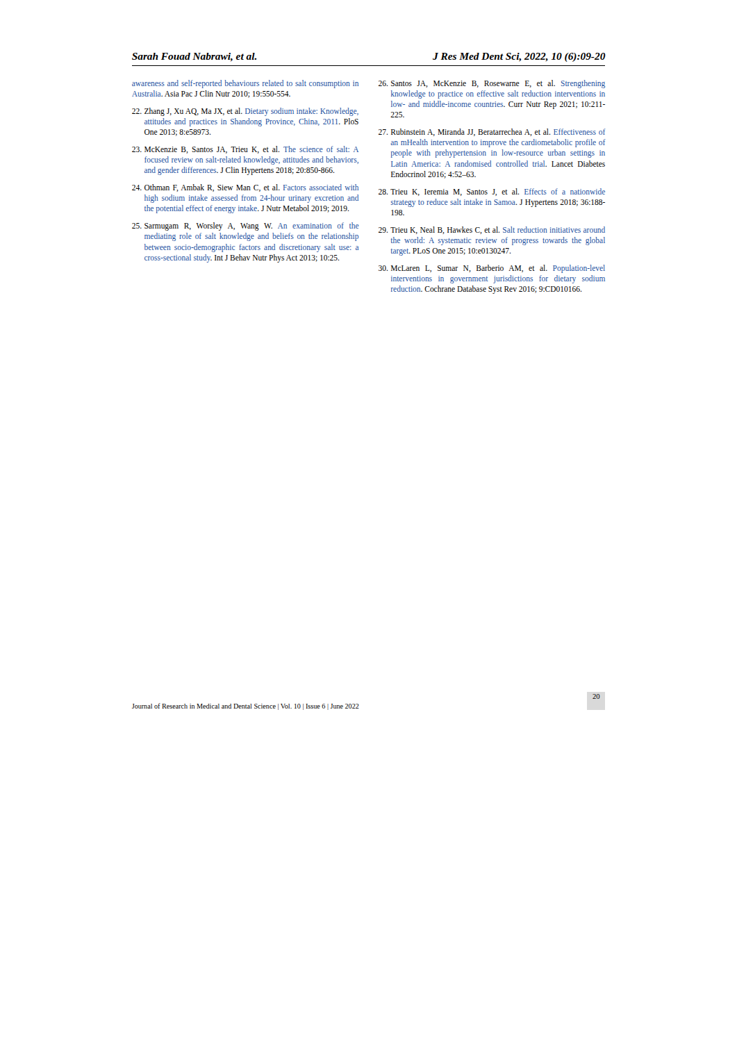Sarah Fouad Nabrawi, et al.
J Res Med Dent Sci, 2022, 10 (6):09-20
awareness and self-reported behaviours related to salt consumption in Australia. Asia Pac J Clin Nutr 2010; 19:550-554.
22. Zhang J, Xu AQ, Ma JX, et al. Dietary sodium intake: Knowledge, attitudes and practices in Shandong Province, China, 2011. PloS One 2013; 8:e58973.
23. McKenzie B, Santos JA, Trieu K, et al. The science of salt: A focused review on salt-related knowledge, attitudes and behaviors, and gender differences. J Clin Hypertens 2018; 20:850-866.
24. Othman F, Ambak R, Siew Man C, et al. Factors associated with high sodium intake assessed from 24-hour urinary excretion and the potential effect of energy intake. J Nutr Metabol 2019; 2019.
25. Sarmugam R, Worsley A, Wang W. An examination of the mediating role of salt knowledge and beliefs on the relationship between socio-demographic factors and discretionary salt use: a cross-sectional study. Int J Behav Nutr Phys Act 2013; 10:25.
26. Santos JA, McKenzie B, Rosewarne E, et al. Strengthening knowledge to practice on effective salt reduction interventions in low- and middle-income countries. Curr Nutr Rep 2021; 10:211-225.
27. Rubinstein A, Miranda JJ, Beratarrechea A, et al. Effectiveness of an mHealth intervention to improve the cardiometabolic profile of people with prehypertension in low-resource urban settings in Latin America: A randomised controlled trial. Lancet Diabetes Endocrinol 2016; 4:52–63.
28. Trieu K, Ieremia M, Santos J, et al. Effects of a nationwide strategy to reduce salt intake in Samoa. J Hypertens 2018; 36:188-198.
29. Trieu K, Neal B, Hawkes C, et al. Salt reduction initiatives around the world: A systematic review of progress towards the global target. PLoS One 2015; 10:e0130247.
30. McLaren L, Sumar N, Barberio AM, et al. Population-level interventions in government jurisdictions for dietary sodium reduction. Cochrane Database Syst Rev 2016; 9:CD010166.
Journal of Research in Medical and Dental Science | Vol. 10 | Issue 6 | June 2022
20